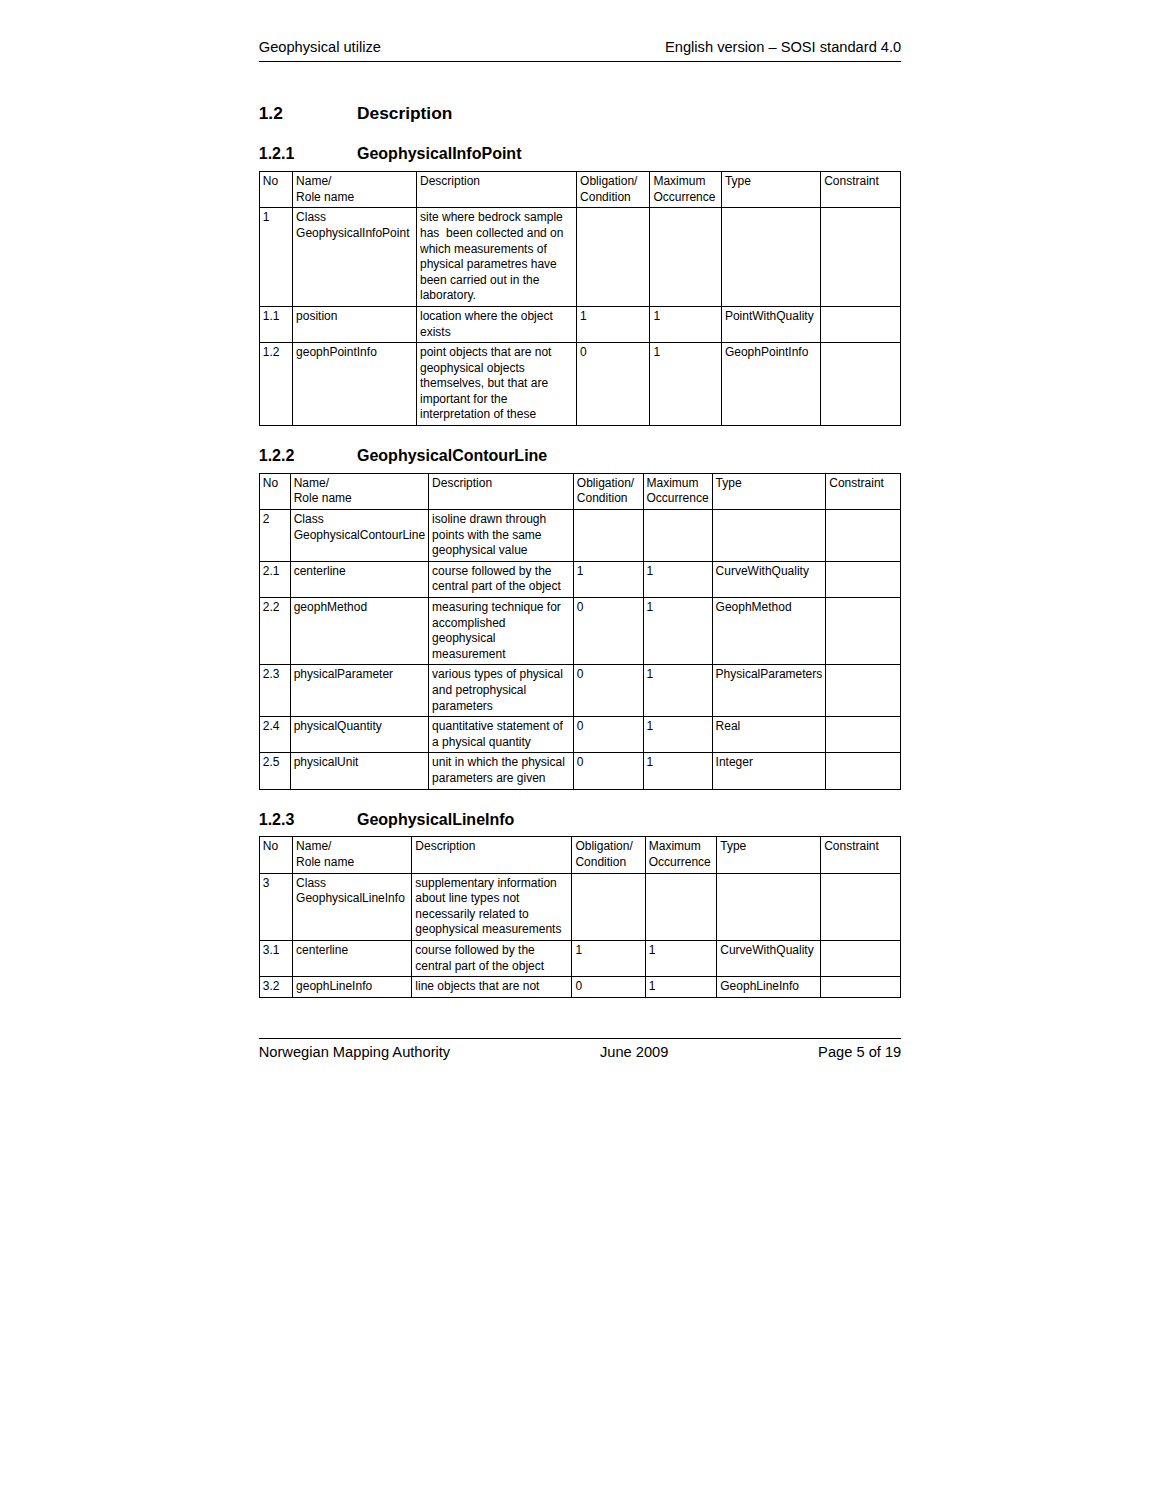Geophysical utilize
English version – SOSI standard 4.0
1.2 Description
1.2.1 GeophysicalInfoPoint
| No | Name/ Role name | Description | Obligation/ Condition | Maximum Occurrence | Type | Constraint |
| --- | --- | --- | --- | --- | --- | --- |
| 1 | Class GeophysicalInfoPoint | site where bedrock sample has been collected and on which measurements of physical parametres have been carried out in the laboratory. | | | | |
| 1.1 | position | location where the object exists | 1 | 1 | PointWithQuality | |
| 1.2 | geophPointInfo | point objects that are not geophysical objects themselves, but that are important for the interpretation of these | 0 | 1 | GeophPointInfo | |
1.2.2 GeophysicalContourLine
| No | Name/ Role name | Description | Obligation/ Condition | Maximum Occurrence | Type | Constraint |
| --- | --- | --- | --- | --- | --- | --- |
| 2 | Class GeophysicalContourLine | isoline drawn through points with the same geophysical value | | | | |
| 2.1 | centerline | course followed by the central part of the object | 1 | 1 | CurveWithQuality | |
| 2.2 | geophMethod | measuring technique for accomplished geophysical measurement | 0 | 1 | GeophMethod | |
| 2.3 | physicalParameter | various types of physical and petrophysical parameters | 0 | 1 | PhysicalParameters | |
| 2.4 | physicalQuantity | quantitative statement of a physical quantity | 0 | 1 | Real | |
| 2.5 | physicalUnit | unit in which the physical parameters are given | 0 | 1 | Integer | |
1.2.3 GeophysicalLineInfo
| No | Name/ Role name | Description | Obligation/ Condition | Maximum Occurrence | Type | Constraint |
| --- | --- | --- | --- | --- | --- | --- |
| 3 | Class GeophysicalLineInfo | supplementary information about line types not necessarily related to geophysical measurements | | | | |
| 3.1 | centerline | course followed by the central part of the object | 1 | 1 | CurveWithQuality | |
| 3.2 | geophLineInfo | line objects that are not | 0 | 1 | GeophLineInfo | |
Norwegian Mapping Authority
June 2009
Page 5 of 19